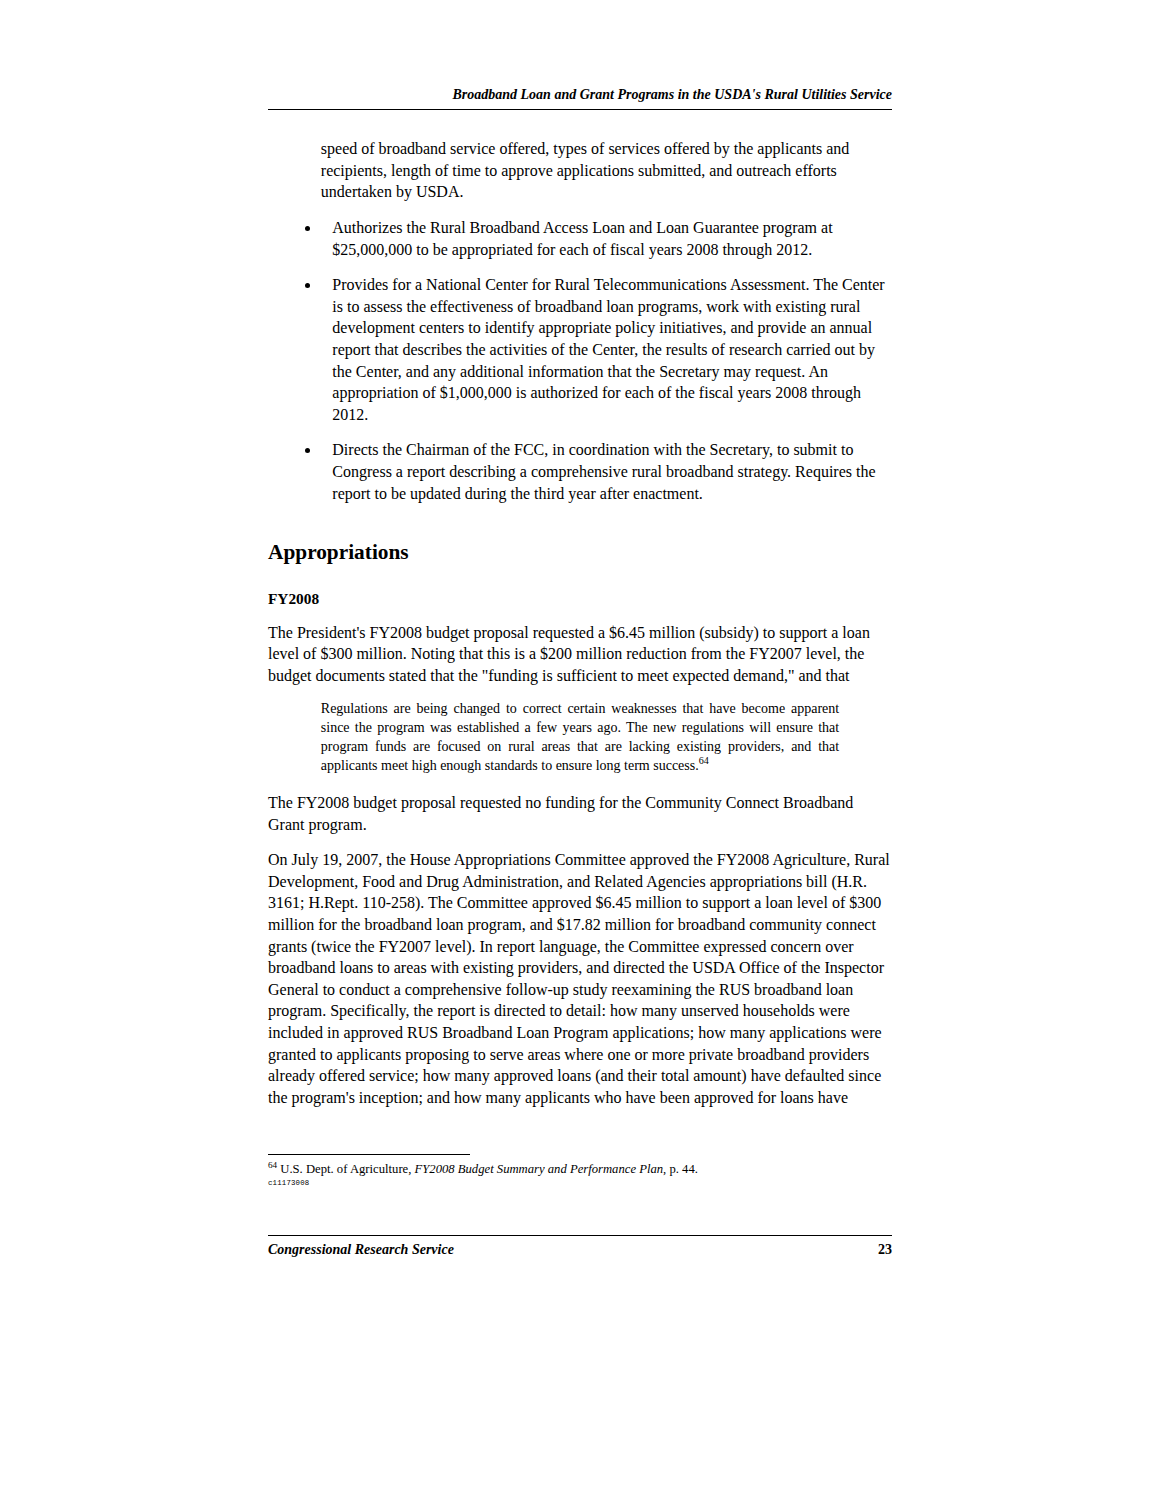Broadband Loan and Grant Programs in the USDA's Rural Utilities Service
speed of broadband service offered, types of services offered by the applicants and recipients, length of time to approve applications submitted, and outreach efforts undertaken by USDA.
Authorizes the Rural Broadband Access Loan and Loan Guarantee program at $25,000,000 to be appropriated for each of fiscal years 2008 through 2012.
Provides for a National Center for Rural Telecommunications Assessment. The Center is to assess the effectiveness of broadband loan programs, work with existing rural development centers to identify appropriate policy initiatives, and provide an annual report that describes the activities of the Center, the results of research carried out by the Center, and any additional information that the Secretary may request. An appropriation of $1,000,000 is authorized for each of the fiscal years 2008 through 2012.
Directs the Chairman of the FCC, in coordination with the Secretary, to submit to Congress a report describing a comprehensive rural broadband strategy. Requires the report to be updated during the third year after enactment.
Appropriations
FY2008
The President's FY2008 budget proposal requested a $6.45 million (subsidy) to support a loan level of $300 million. Noting that this is a $200 million reduction from the FY2007 level, the budget documents stated that the "funding is sufficient to meet expected demand," and that
Regulations are being changed to correct certain weaknesses that have become apparent since the program was established a few years ago. The new regulations will ensure that program funds are focused on rural areas that are lacking existing providers, and that applicants meet high enough standards to ensure long term success.64
The FY2008 budget proposal requested no funding for the Community Connect Broadband Grant program.
On July 19, 2007, the House Appropriations Committee approved the FY2008 Agriculture, Rural Development, Food and Drug Administration, and Related Agencies appropriations bill (H.R. 3161; H.Rept. 110-258). The Committee approved $6.45 million to support a loan level of $300 million for the broadband loan program, and $17.82 million for broadband community connect grants (twice the FY2007 level). In report language, the Committee expressed concern over broadband loans to areas with existing providers, and directed the USDA Office of the Inspector General to conduct a comprehensive follow-up study reexamining the RUS broadband loan program. Specifically, the report is directed to detail: how many unserved households were included in approved RUS Broadband Loan Program applications; how many applications were granted to applicants proposing to serve areas where one or more private broadband providers already offered service; how many approved loans (and their total amount) have defaulted since the program's inception; and how many applicants who have been approved for loans have
64 U.S. Dept. of Agriculture, FY2008 Budget Summary and Performance Plan, p. 44.
c11173008
Congressional Research Service 23